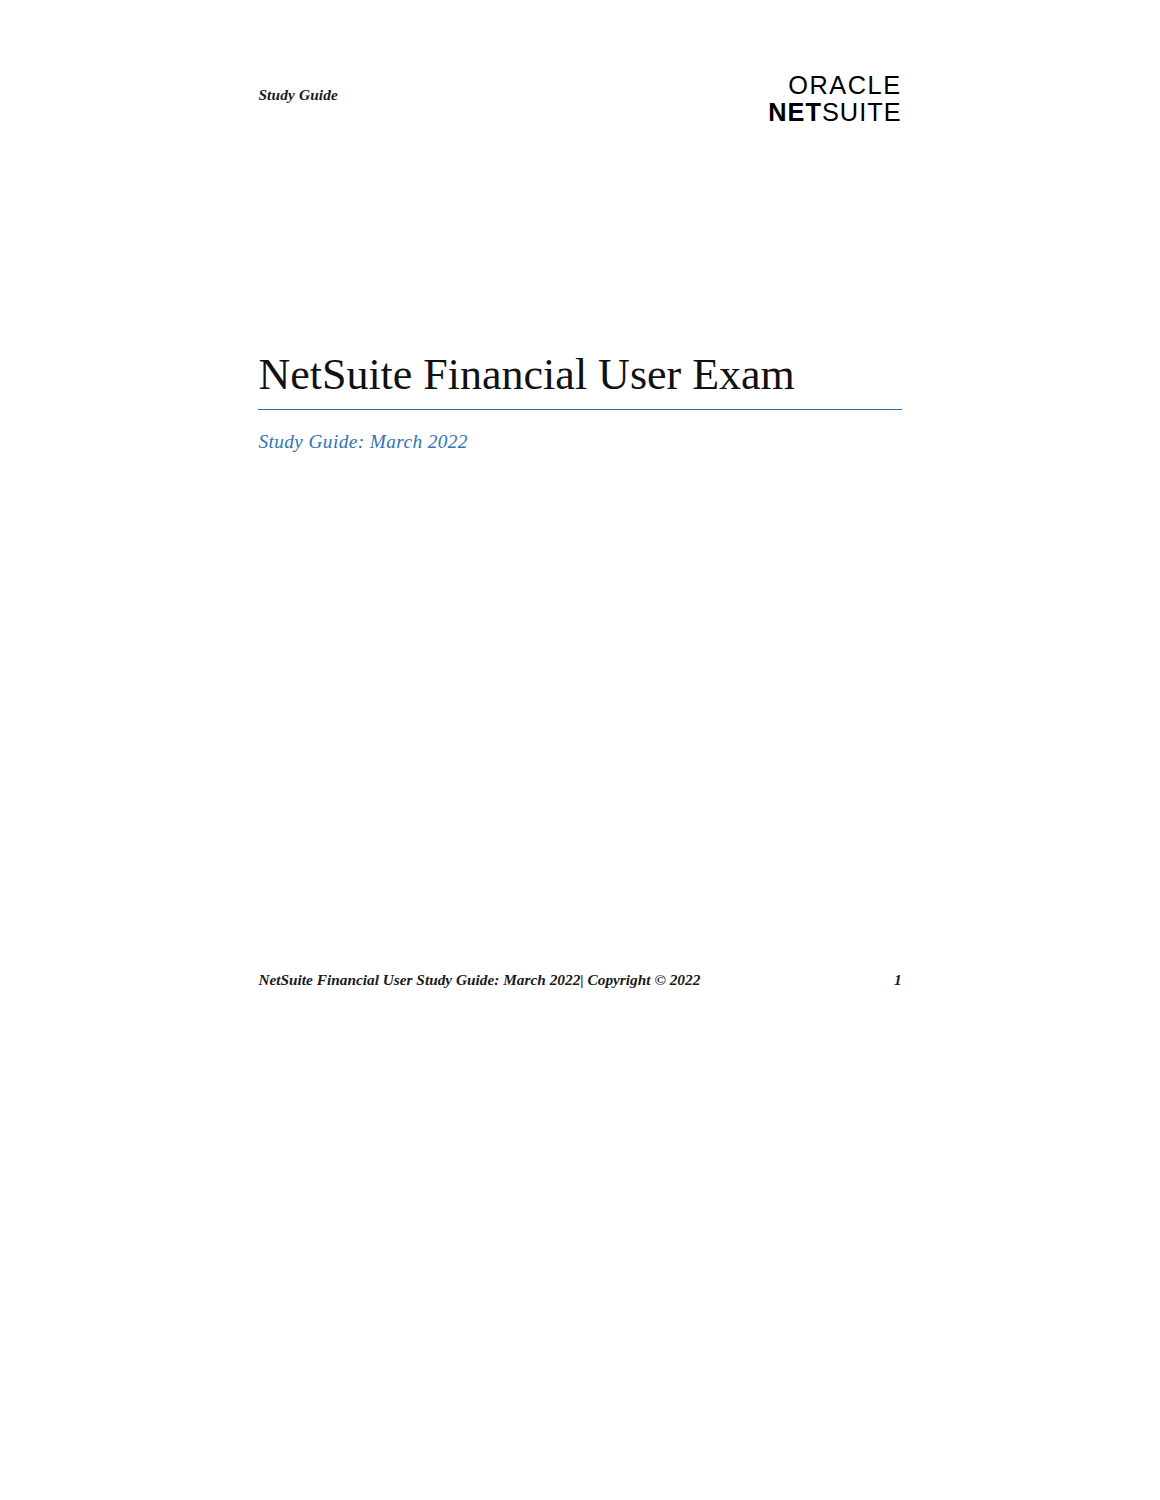Study Guide
ORACLE
NET SUITE
NetSuite Financial User Exam
Study Guide: March 2022
NetSuite Financial User Study Guide: March 2022| Copyright © 2022
1